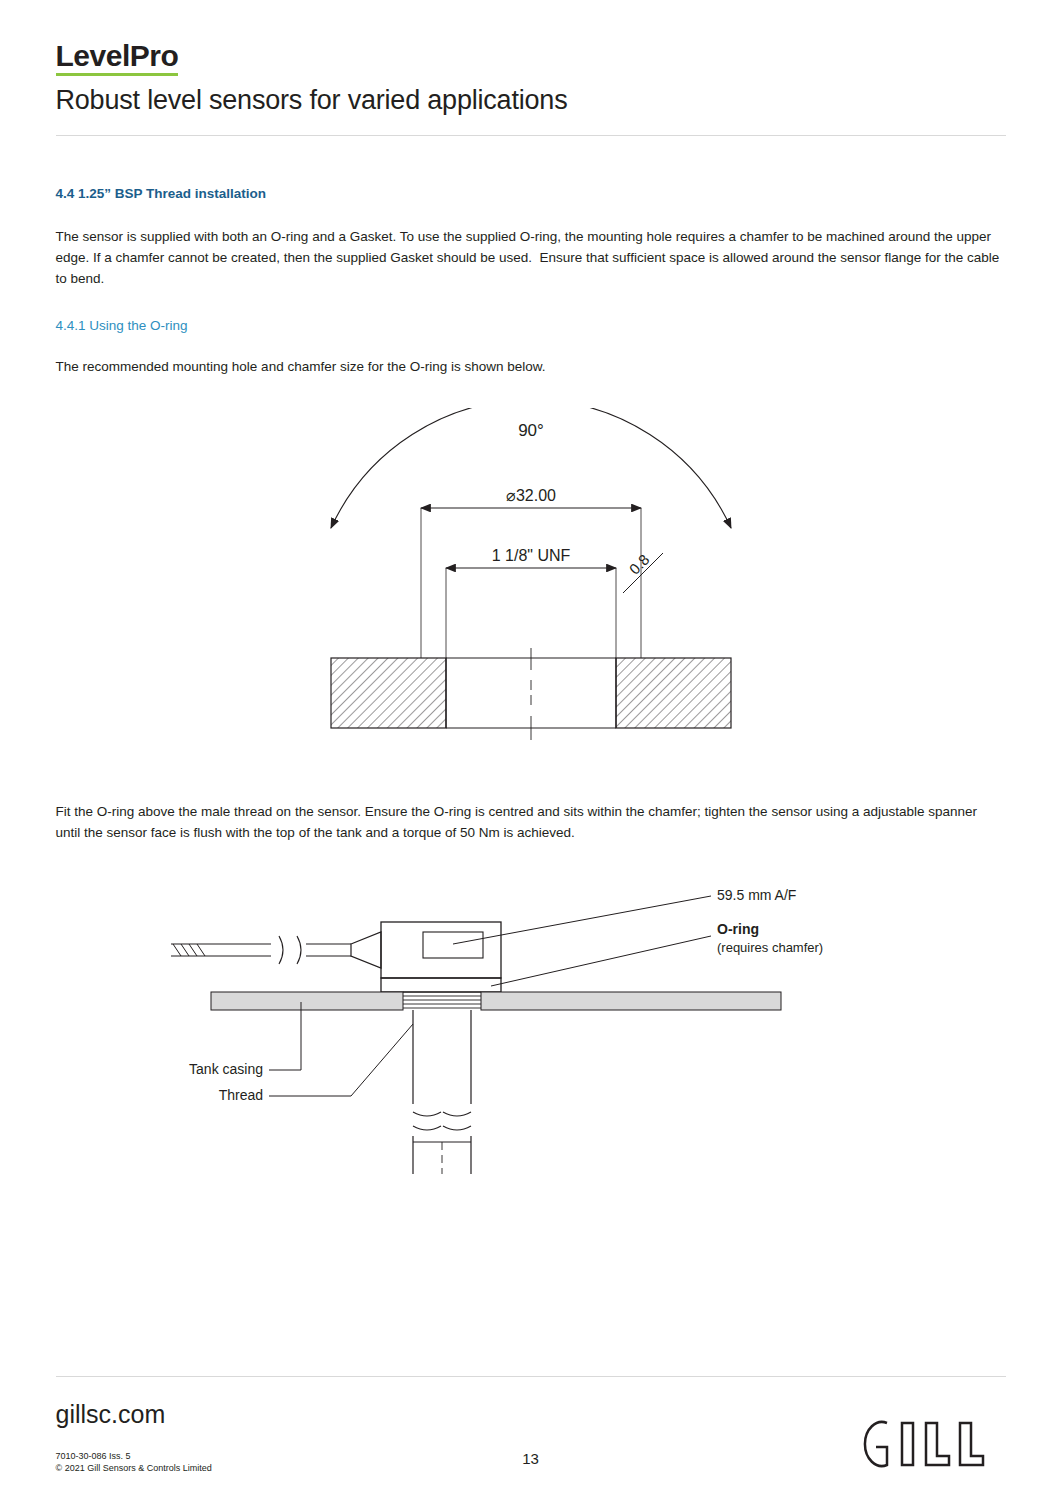LevelPro
Robust level sensors for varied applications
4.4 1.25” BSP Thread installation
The sensor is supplied with both an O-ring and a Gasket. To use the supplied O-ring, the mounting hole requires a chamfer to be machined around the upper edge. If a chamfer cannot be created, then the supplied Gasket should be used. Ensure that sufficient space is allowed around the sensor flange for the cable to bend.
4.4.1 Using the O-ring
The recommended mounting hole and chamfer size for the O-ring is shown below.
90° ⌀32.00 1 1/8" UNF 0.8
Fit the O-ring above the male thread on the sensor. Ensure the O-ring is centred and sits within the chamfer; tighten the sensor using a adjustable spanner until the sensor face is flush with the top of the tank and a torque of 50 Nm is achieved.
59.5 mm A/F O-ring (requires chamfer) Tank casing Thread
gillsc.com
7010-30-086 Iss. 5
© 2021 Gill Sensors & Controls Limited
13